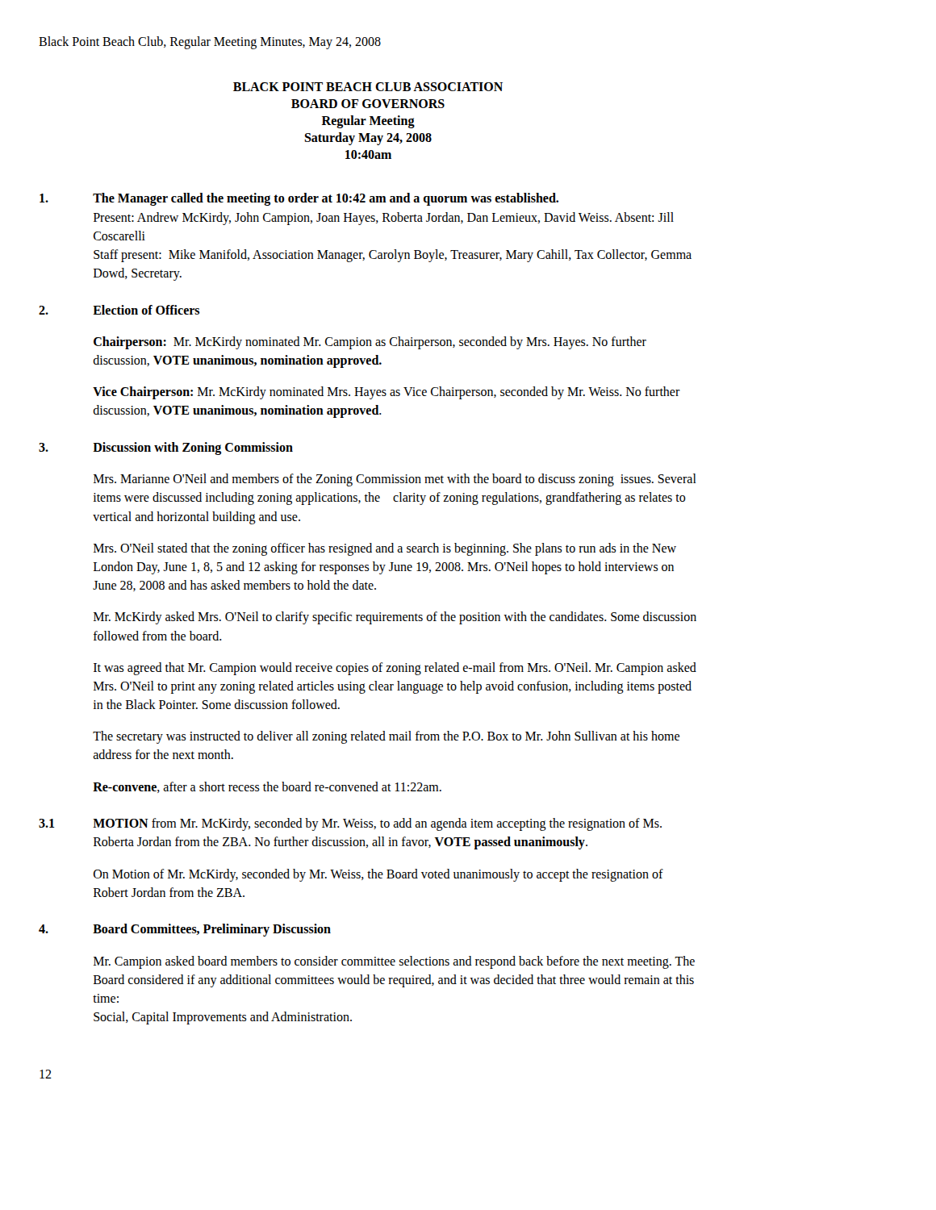Black Point Beach Club, Regular Meeting Minutes, May 24, 2008
BLACK POINT BEACH CLUB ASSOCIATION
BOARD OF GOVERNORS
Regular Meeting
Saturday May 24, 2008
10:40am
1.
The Manager called the meeting to order at 10:42 am and a quorum was established.
Present: Andrew McKirdy, John Campion, Joan Hayes, Roberta Jordan, Dan Lemieux, David Weiss. Absent: Jill Coscarelli
Staff present: Mike Manifold, Association Manager, Carolyn Boyle, Treasurer, Mary Cahill, Tax Collector, Gemma Dowd, Secretary.
2.
Election of Officers
Chairperson: Mr. McKirdy nominated Mr. Campion as Chairperson, seconded by Mrs. Hayes. No further discussion, VOTE unanimous, nomination approved.
Vice Chairperson: Mr. McKirdy nominated Mrs. Hayes as Vice Chairperson, seconded by Mr. Weiss. No further discussion, VOTE unanimous, nomination approved.
3.
Discussion with Zoning Commission
Mrs. Marianne O'Neil and members of the Zoning Commission met with the board to discuss zoning issues. Several items were discussed including zoning applications, the clarity of zoning regulations, grandfathering as relates to vertical and horizontal building and use.
Mrs. O'Neil stated that the zoning officer has resigned and a search is beginning. She plans to run ads in the New London Day, June 1, 8, 5 and 12 asking for responses by June 19, 2008. Mrs. O'Neil hopes to hold interviews on June 28, 2008 and has asked members to hold the date.
Mr. McKirdy asked Mrs. O'Neil to clarify specific requirements of the position with the candidates. Some discussion followed from the board.
It was agreed that Mr. Campion would receive copies of zoning related e-mail from Mrs. O'Neil. Mr. Campion asked Mrs. O'Neil to print any zoning related articles using clear language to help avoid confusion, including items posted in the Black Pointer. Some discussion followed.
The secretary was instructed to deliver all zoning related mail from the P.O. Box to Mr. John Sullivan at his home address for the next month.
Re-convene, after a short recess the board re-convened at 11:22am.
3.1
MOTION from Mr. McKirdy, seconded by Mr. Weiss, to add an agenda item accepting the resignation of Ms. Roberta Jordan from the ZBA. No further discussion, all in favor, VOTE passed unanimously.
On Motion of Mr. McKirdy, seconded by Mr. Weiss, the Board voted unanimously to accept the resignation of Robert Jordan from the ZBA.
4.
Board Committees, Preliminary Discussion
Mr. Campion asked board members to consider committee selections and respond back before the next meeting. The Board considered if any additional committees would be required, and it was decided that three would remain at this time:
Social, Capital Improvements and Administration.
12